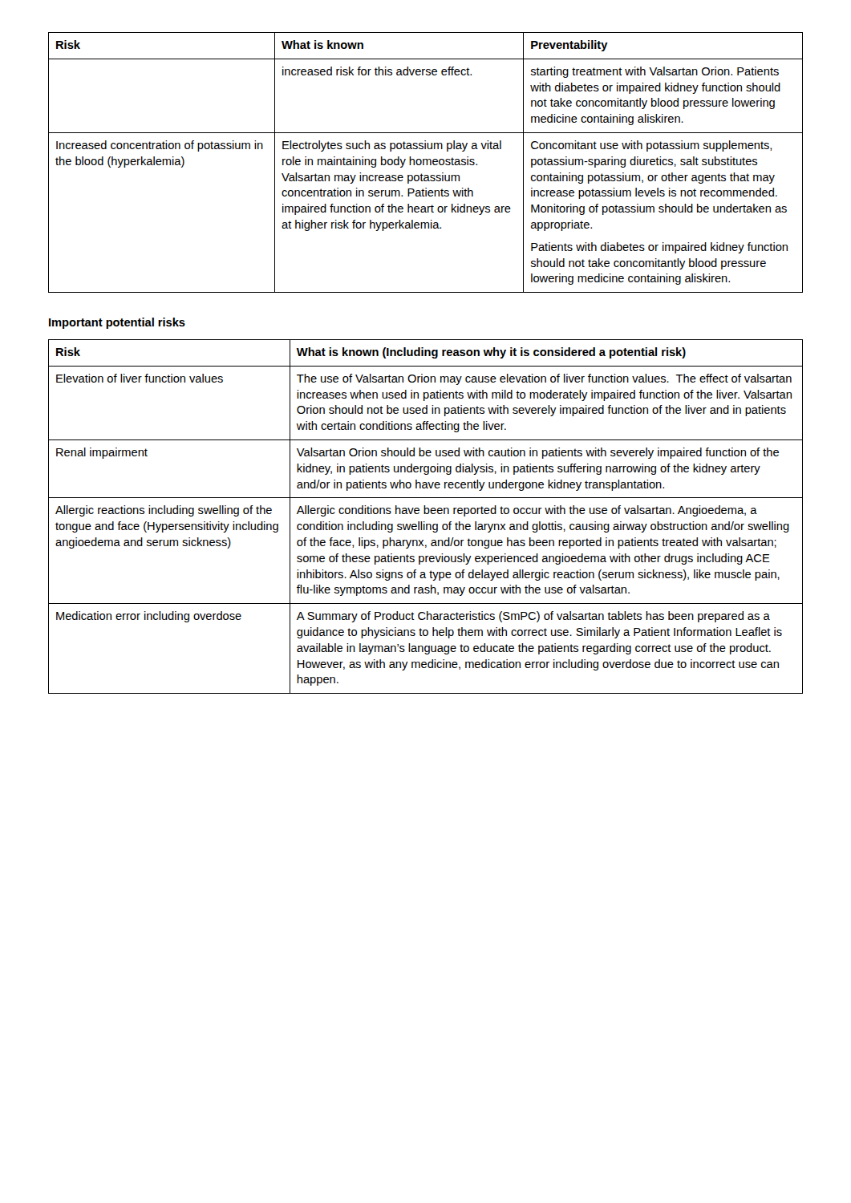| Risk | What is known | Preventability |
| --- | --- | --- |
| | increased risk for this adverse effect. | starting treatment with Valsartan Orion. Patients with diabetes or impaired kidney function should not take concomitantly blood pressure lowering medicine containing aliskiren. |
| Increased concentration of potassium in the blood (hyperkalemia) | Electrolytes such as potassium play a vital role in maintaining body homeostasis. Valsartan may increase potassium concentration in serum. Patients with impaired function of the heart or kidneys are at higher risk for hyperkalemia. | Concomitant use with potassium supplements, potassium-sparing diuretics, salt substitutes containing potassium, or other agents that may increase potassium levels is not recommended. Monitoring of potassium should be undertaken as appropriate. Patients with diabetes or impaired kidney function should not take concomitantly blood pressure lowering medicine containing aliskiren. |
Important potential risks
| Risk | What is known (Including reason why it is considered a potential risk) |
| --- | --- |
| Elevation of liver function values | The use of Valsartan Orion may cause elevation of liver function values. The effect of valsartan increases when used in patients with mild to moderately impaired function of the liver. Valsartan Orion should not be used in patients with severely impaired function of the liver and in patients with certain conditions affecting the liver. |
| Renal impairment | Valsartan Orion should be used with caution in patients with severely impaired function of the kidney, in patients undergoing dialysis, in patients suffering narrowing of the kidney artery and/or in patients who have recently undergone kidney transplantation. |
| Allergic reactions including swelling of the tongue and face (Hypersensitivity including angioedema and serum sickness) | Allergic conditions have been reported to occur with the use of valsartan. Angioedema, a condition including swelling of the larynx and glottis, causing airway obstruction and/or swelling of the face, lips, pharynx, and/or tongue has been reported in patients treated with valsartan; some of these patients previously experienced angioedema with other drugs including ACE inhibitors. Also signs of a type of delayed allergic reaction (serum sickness), like muscle pain, flu-like symptoms and rash, may occur with the use of valsartan. |
| Medication error including overdose | A Summary of Product Characteristics (SmPC) of valsartan tablets has been prepared as a guidance to physicians to help them with correct use. Similarly a Patient Information Leaflet is available in layman’s language to educate the patients regarding correct use of the product. However, as with any medicine, medication error including overdose due to incorrect use can happen. |